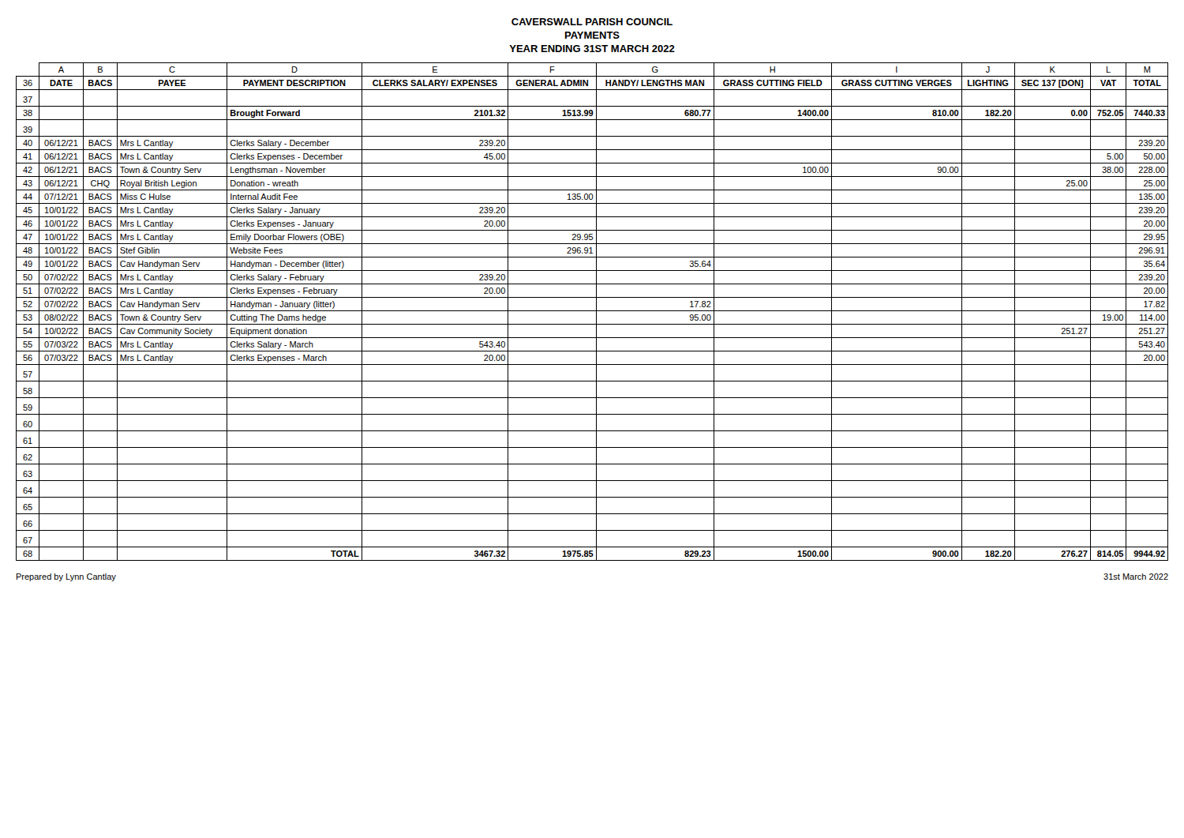CAVERSWALL PARISH COUNCIL
PAYMENTS
YEAR ENDING 31ST MARCH 2022
| | A | B | C | D | E | F | G | H | I | J | K | L | M |
| 36 | DATE | BACS | PAYEE | PAYMENT DESCRIPTION | CLERKS SALARY/ EXPENSES | GENERAL ADMIN | HANDY/ LENGTHS MAN | GRASS CUTTING FIELD | GRASS CUTTING VERGES | LIGHTING | SEC 137 [DON] | VAT | TOTAL |
| 37 | | | | | | | | | | | | | |
| 38 | | | | Brought Forward | 2101.32 | 1513.99 | 680.77 | 1400.00 | 810.00 | 182.20 | 0.00 | 752.05 | 7440.33 |
| 39 | | | | | | | | | | | | | |
| 40 | 06/12/21 | BACS | Mrs L Cantlay | Clerks Salary - December | 239.20 | | | | | | | | 239.20 |
| 41 | 06/12/21 | BACS | Mrs L Cantlay | Clerks Expenses - December | 45.00 | | | | | | | 5.00 | 50.00 |
| 42 | 06/12/21 | BACS | Town & Country Serv | Lengthsman - November | | | | 100.00 | 90.00 | | | 38.00 | 228.00 |
| 43 | 06/12/21 | CHQ | Royal British Legion | Donation - wreath | | | | | | | 25.00 | | 25.00 |
| 44 | 07/12/21 | BACS | Miss C Hulse | Internal Audit Fee | | 135.00 | | | | | | | 135.00 |
| 45 | 10/01/22 | BACS | Mrs L Cantlay | Clerks Salary - January | 239.20 | | | | | | | | 239.20 |
| 46 | 10/01/22 | BACS | Mrs L Cantlay | Clerks Expenses - January | 20.00 | | | | | | | | 20.00 |
| 47 | 10/01/22 | BACS | Mrs L Cantlay | Emily Doorbar Flowers (OBE) | | 29.95 | | | | | | | 29.95 |
| 48 | 10/01/22 | BACS | Stef Giblin | Website Fees | | 296.91 | | | | | | | 296.91 |
| 49 | 10/01/22 | BACS | Cav Handyman Serv | Handyman - December (litter) | | | 35.64 | | | | | | 35.64 |
| 50 | 07/02/22 | BACS | Mrs L Cantlay | Clerks Salary - February | 239.20 | | | | | | | | 239.20 |
| 51 | 07/02/22 | BACS | Mrs L Cantlay | Clerks Expenses - February | 20.00 | | | | | | | | 20.00 |
| 52 | 07/02/22 | BACS | Cav Handyman Serv | Handyman - January (litter) | | | 17.82 | | | | | | 17.82 |
| 53 | 08/02/22 | BACS | Town & Country Serv | Cutting The Dams hedge | | | 95.00 | | | | | 19.00 | 114.00 |
| 54 | 10/02/22 | BACS | Cav Community Society | Equipment donation | | | | | | | 251.27 | | 251.27 |
| 55 | 07/03/22 | BACS | Mrs L Cantlay | Clerks Salary - March | 543.40 | | | | | | | | 543.40 |
| 56 | 07/03/22 | BACS | Mrs L Cantlay | Clerks Expenses - March | 20.00 | | | | | | | | 20.00 |
| 57 | | | | | | | | | | | | | |
| 58 | | | | | | | | | | | | | |
| 59 | | | | | | | | | | | | | |
| 60 | | | | | | | | | | | | | |
| 61 | | | | | | | | | | | | | |
| 62 | | | | | | | | | | | | | |
| 63 | | | | | | | | | | | | | |
| 64 | | | | | | | | | | | | | |
| 65 | | | | | | | | | | | | | |
| 66 | | | | | | | | | | | | | |
| 67 | | | | | | | | | | | | | |
| 68 | | | | TOTAL | 3467.32 | 1975.85 | 829.23 | 1500.00 | 900.00 | 182.20 | 276.27 | 814.05 | 9944.92 |
Prepared by Lynn Cantlay 31st March 2022